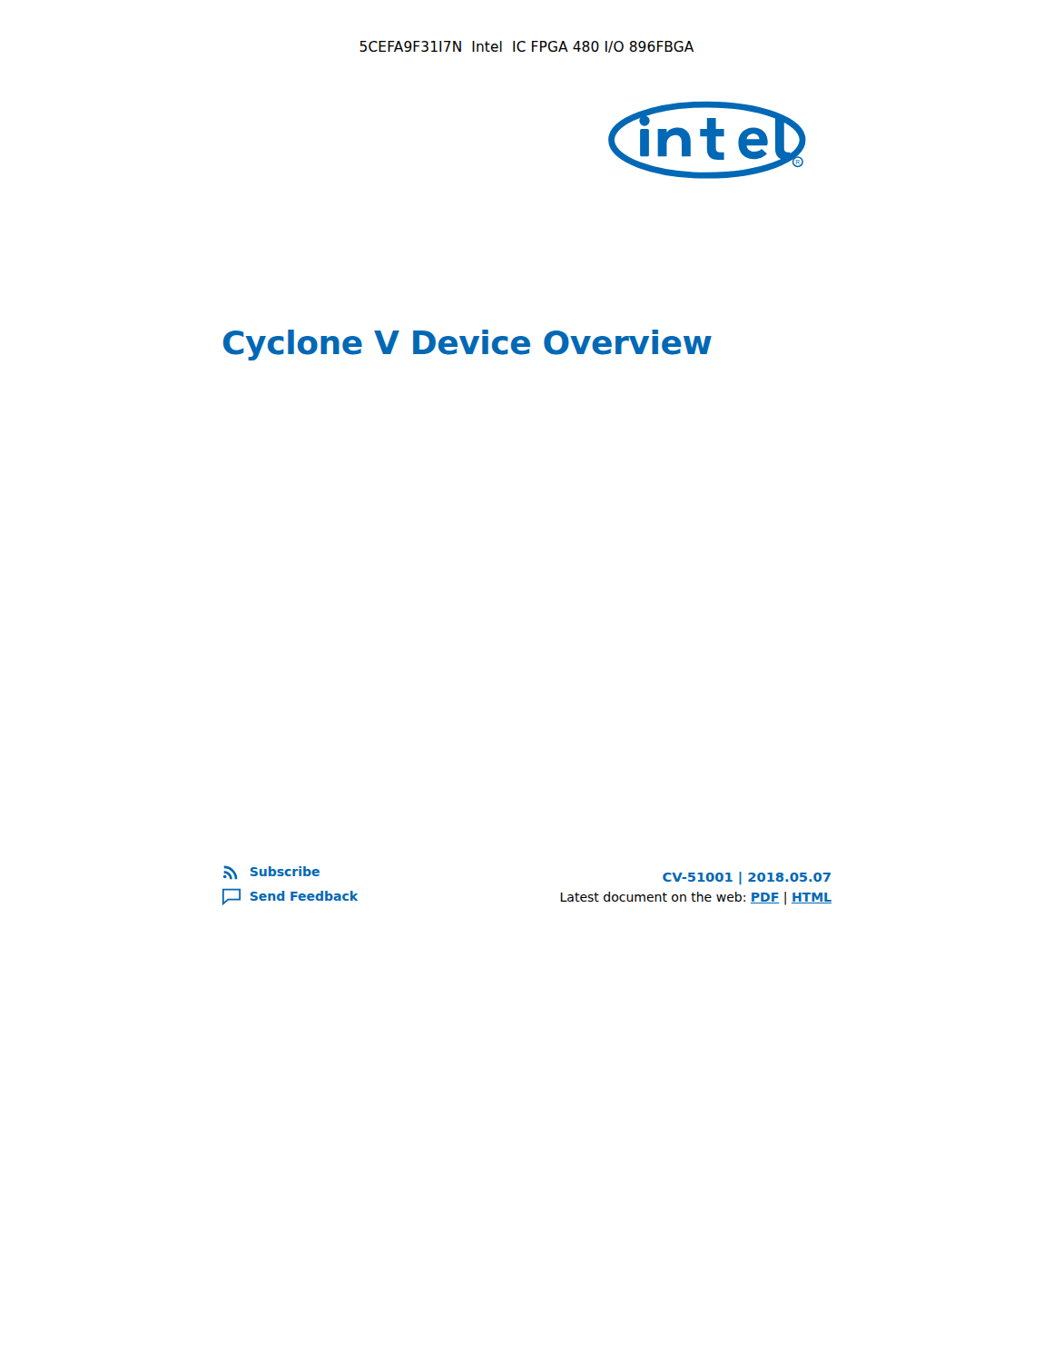5CEFA9F31I7N Intel IC FPGA 480 I/O 896FBGA
R
Cyclone V Device Overview
Subscribe
Send Feedback
CV-51001 | 2018.05.07
Latest document on the web: PDF | HTML